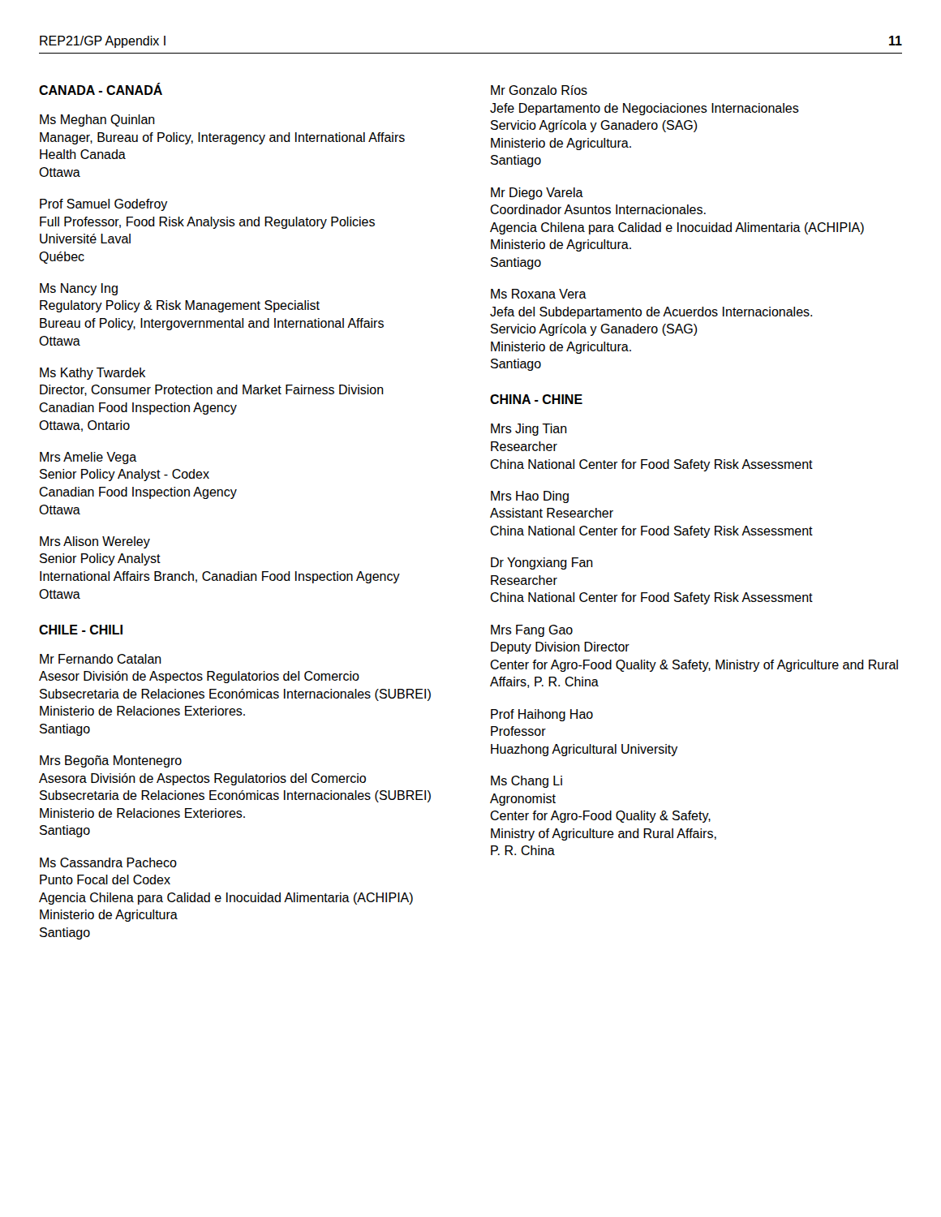REP21/GP Appendix I 11
CANADA - CANADÁ
Ms Meghan Quinlan
Manager, Bureau of Policy, Interagency and International Affairs
Health Canada
Ottawa
Prof Samuel Godefroy
Full Professor, Food Risk Analysis and Regulatory Policies
Université Laval
Québec
Ms Nancy Ing
Regulatory Policy & Risk Management Specialist
Bureau of Policy, Intergovernmental and International Affairs
Ottawa
Ms Kathy Twardek
Director, Consumer Protection and Market Fairness Division
Canadian Food Inspection Agency
Ottawa, Ontario
Mrs Amelie Vega
Senior Policy Analyst - Codex
Canadian Food Inspection Agency
Ottawa
Mrs Alison Wereley
Senior Policy Analyst
International Affairs Branch, Canadian Food Inspection Agency
Ottawa
CHILE - CHILI
Mr Fernando Catalan
Asesor División de Aspectos Regulatorios del Comercio
Subsecretaria de Relaciones Económicas Internacionales (SUBREI)
Ministerio de Relaciones Exteriores.
Santiago
Mrs Begoña Montenegro
Asesora División de Aspectos Regulatorios del Comercio
Subsecretaria de Relaciones Económicas Internacionales (SUBREI)
Ministerio de Relaciones Exteriores.
Santiago
Ms Cassandra Pacheco
Punto Focal del Codex
Agencia Chilena para Calidad e Inocuidad Alimentaria (ACHIPIA)
Ministerio de Agricultura
Santiago
Mr Gonzalo Ríos
Jefe Departamento de Negociaciones Internacionales
Servicio Agrícola y Ganadero (SAG)
Ministerio de Agricultura.
Santiago
Mr Diego Varela
Coordinador Asuntos Internacionales.
Agencia Chilena para Calidad e Inocuidad Alimentaria (ACHIPIA)
Ministerio de Agricultura.
Santiago
Ms Roxana Vera
Jefa del Subdepartamento de Acuerdos Internacionales.
Servicio Agrícola y Ganadero (SAG)
Ministerio de Agricultura.
Santiago
CHINA - CHINE
Mrs Jing Tian
Researcher
China National Center for Food Safety Risk Assessment
Mrs Hao Ding
Assistant Researcher
China National Center for Food Safety Risk Assessment
Dr Yongxiang Fan
Researcher
China National Center for Food Safety Risk Assessment
Mrs Fang Gao
Deputy Division Director
Center for Agro-Food Quality & Safety, Ministry of Agriculture and Rural Affairs, P. R. China
Prof Haihong Hao
Professor
Huazhong Agricultural University
Ms Chang Li
Agronomist
Center for Agro-Food Quality & Safety,
Ministry of Agriculture and Rural Affairs,
P. R. China